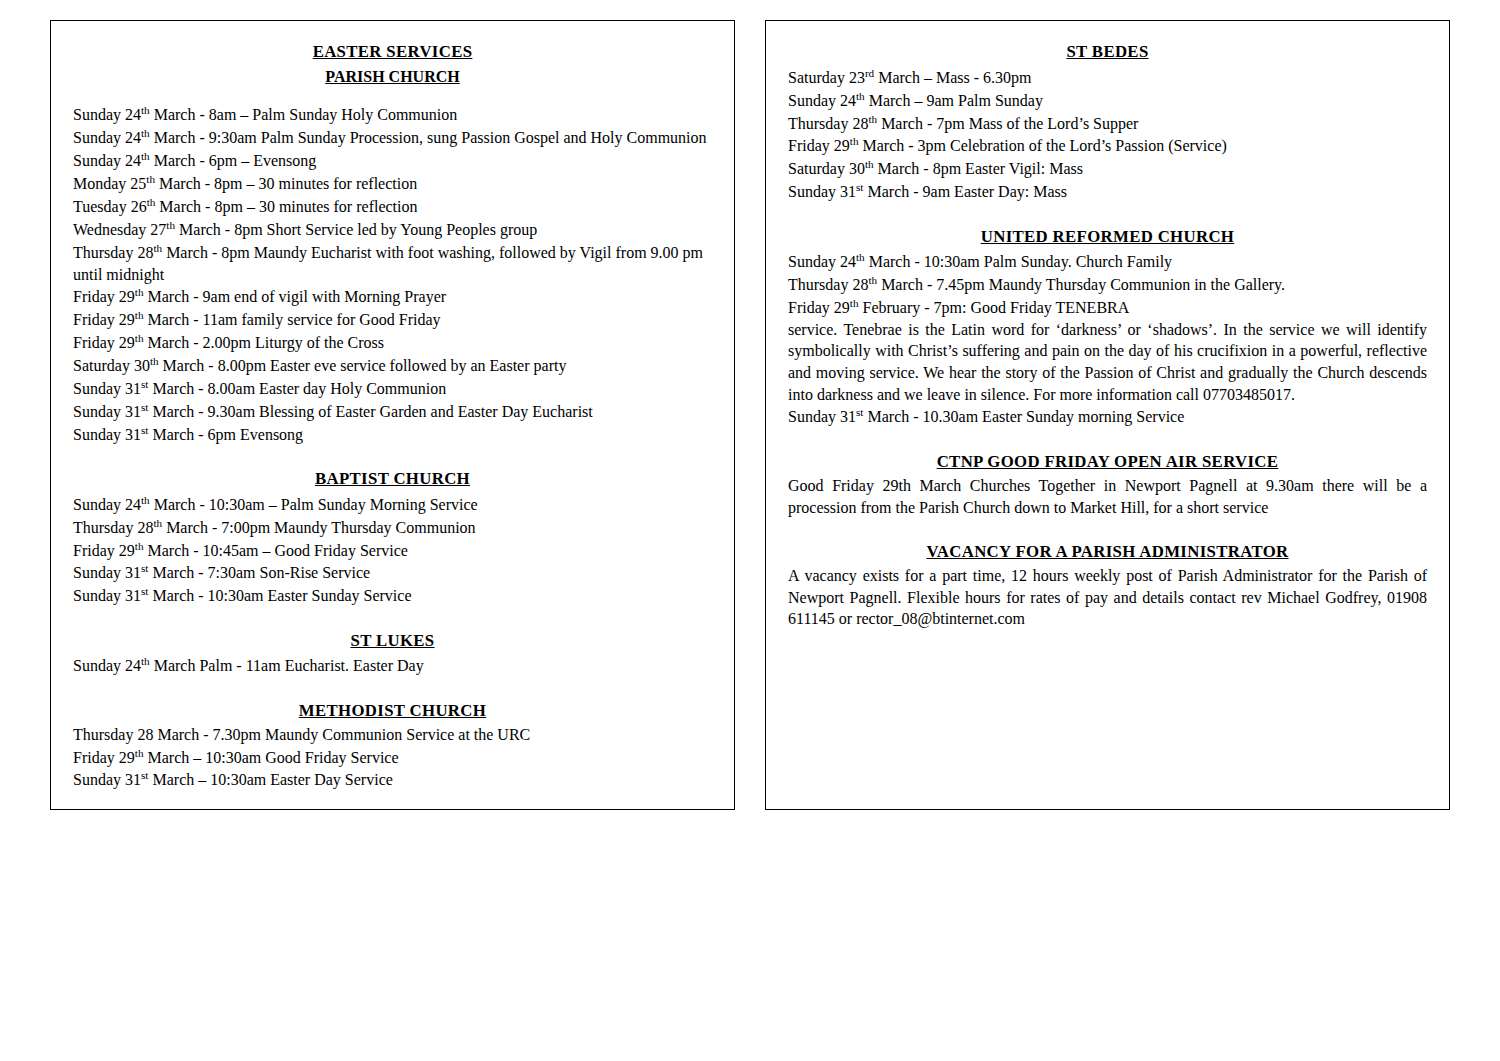EASTER SERVICES
PARISH CHURCH
Sunday 24th March - 8am – Palm Sunday Holy Communion
Sunday 24th March - 9:30am Palm Sunday Procession, sung Passion Gospel and Holy Communion
Sunday 24th March - 6pm – Evensong
Monday 25th March - 8pm – 30 minutes for reflection
Tuesday 26th March - 8pm – 30 minutes for reflection
Wednesday 27th March - 8pm Short Service led by Young Peoples group
Thursday 28th March - 8pm Maundy Eucharist with foot washing, followed by Vigil from 9.00 pm until midnight
Friday 29th March - 9am end of vigil with Morning Prayer
Friday 29th March - 11am family service for Good Friday
Friday 29th March - 2.00pm Liturgy of the Cross
Saturday 30th March - 8.00pm Easter eve service followed by an Easter party
Sunday 31st March - 8.00am Easter day Holy Communion
Sunday 31st March - 9.30am Blessing of Easter Garden and Easter Day Eucharist
Sunday 31st March - 6pm Evensong
BAPTIST CHURCH
Sunday 24th March - 10:30am – Palm Sunday Morning Service
Thursday 28th March - 7:00pm Maundy Thursday Communion
Friday 29th March - 10:45am – Good Friday Service
Sunday 31st March - 7:30am Son-Rise Service
Sunday 31st March - 10:30am Easter Sunday Service
ST LUKES
Sunday 24th March Palm - 11am Eucharist. Easter Day
METHODIST CHURCH
Thursday 28 March - 7.30pm Maundy Communion Service at the URC
Friday 29th March – 10:30am Good Friday Service
Sunday 31st March – 10:30am Easter Day Service
ST BEDES
Saturday 23rd March – Mass - 6.30pm
Sunday 24th March – 9am Palm Sunday
Thursday 28th March - 7pm Mass of the Lord’s Supper
Friday 29th March - 3pm Celebration of the Lord’s Passion (Service)
Saturday 30th March - 8pm Easter Vigil: Mass
Sunday 31st March - 9am Easter Day: Mass
UNITED REFORMED CHURCH
Sunday 24th March - 10:30am Palm Sunday. Church Family
Thursday 28th March - 7.45pm Maundy Thursday Communion in the Gallery.
Friday 29th February - 7pm: Good Friday TENEBRA
service. Tenebrae is the Latin word for ‘darkness’ or ‘shadows’. In the service we will identify symbolically with Christ’s suffering and pain on the day of his crucifixion in a powerful, reflective and moving service. We hear the story of the Passion of Christ and gradually the Church descends into darkness and we leave in silence. For more information call 07703485017.
Sunday 31st March - 10.30am Easter Sunday morning Service
CTNP GOOD FRIDAY OPEN AIR SERVICE
Good Friday 29th March Churches Together in Newport Pagnell at 9.30am there will be a procession from the Parish Church down to Market Hill, for a short service
VACANCY FOR A PARISH ADMINISTRATOR
A vacancy exists for a part time, 12 hours weekly post of Parish Administrator for the Parish of Newport Pagnell. Flexible hours for rates of pay and details contact rev Michael Godfrey, 01908 611145 or rector_08@btinternet.com